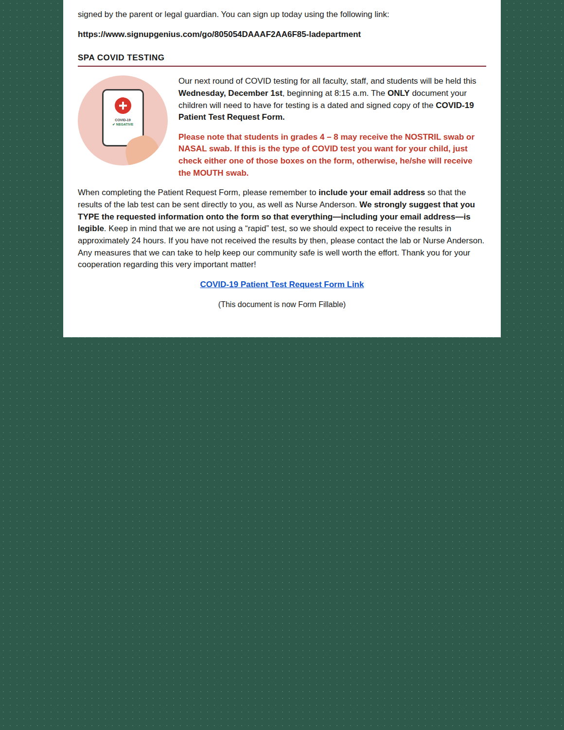signed by the parent or legal guardian. You can sign up today using the following link:
https://www.signupgenius.com/go/805054DAAAF2AA6F85-ladepartment
SPA COVID TESTING
COVID-19
✔ NEGATIVE
Our next round of COVID testing for all faculty, staff, and students will be held this Wednesday, December 1st, beginning at 8:15 a.m. The ONLY document your children will need to have for testing is a dated and signed copy of the COVID-19 Patient Test Request Form.
Please note that students in grades 4 – 8 may receive the NOSTRIL swab or NASAL swab. If this is the type of COVID test you want for your child, just check either one of those boxes on the form, otherwise, he/she will receive the MOUTH swab.
When completing the Patient Request Form, please remember to include your email address so that the results of the lab test can be sent directly to you, as well as Nurse Anderson. We strongly suggest that you TYPE the requested information onto the form so that everything—including your email address—is legible. Keep in mind that we are not using a “rapid” test, so we should expect to receive the results in approximately 24 hours. If you have not received the results by then, please contact the lab or Nurse Anderson. Any measures that we can take to help keep our community safe is well worth the effort. Thank you for your cooperation regarding this very important matter!
COVID-19 Patient Test Request Form Link
(This document is now Form Fillable)